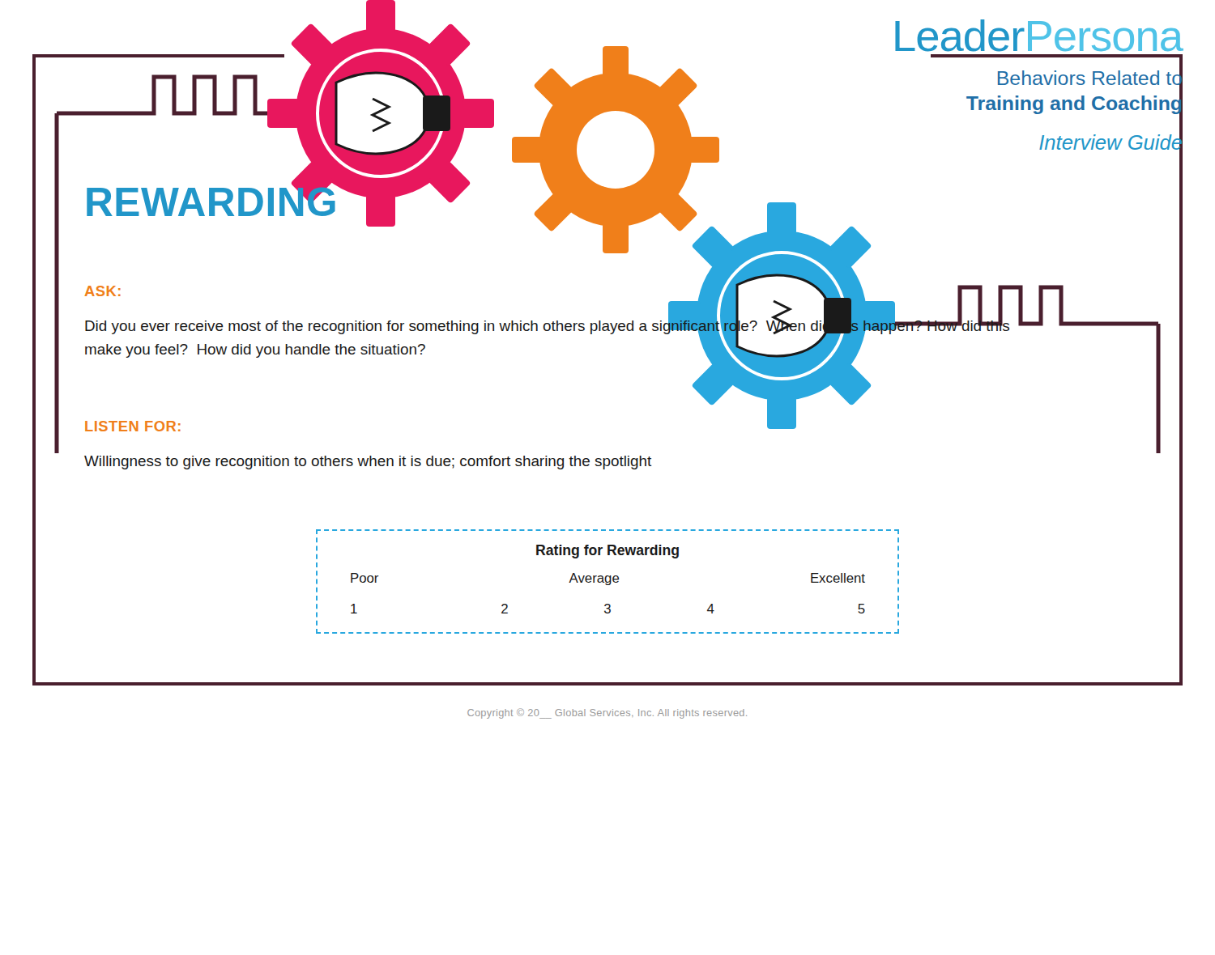Leader Persona
Behaviors Related to Training and Coaching
Interview Guide
REWARDING
ASK:
Did you ever receive most of the recognition for something in which others played a significant role? When did this happen? How did this make you feel? How did you handle the situation?
LISTEN FOR:
Willingness to give recognition to others when it is due; comfort sharing the spotlight
Rating for Rewarding
Poor Average Excellent
1 2 3 4 5
Copyright © 20__ Global Services, Inc. All rights reserved.